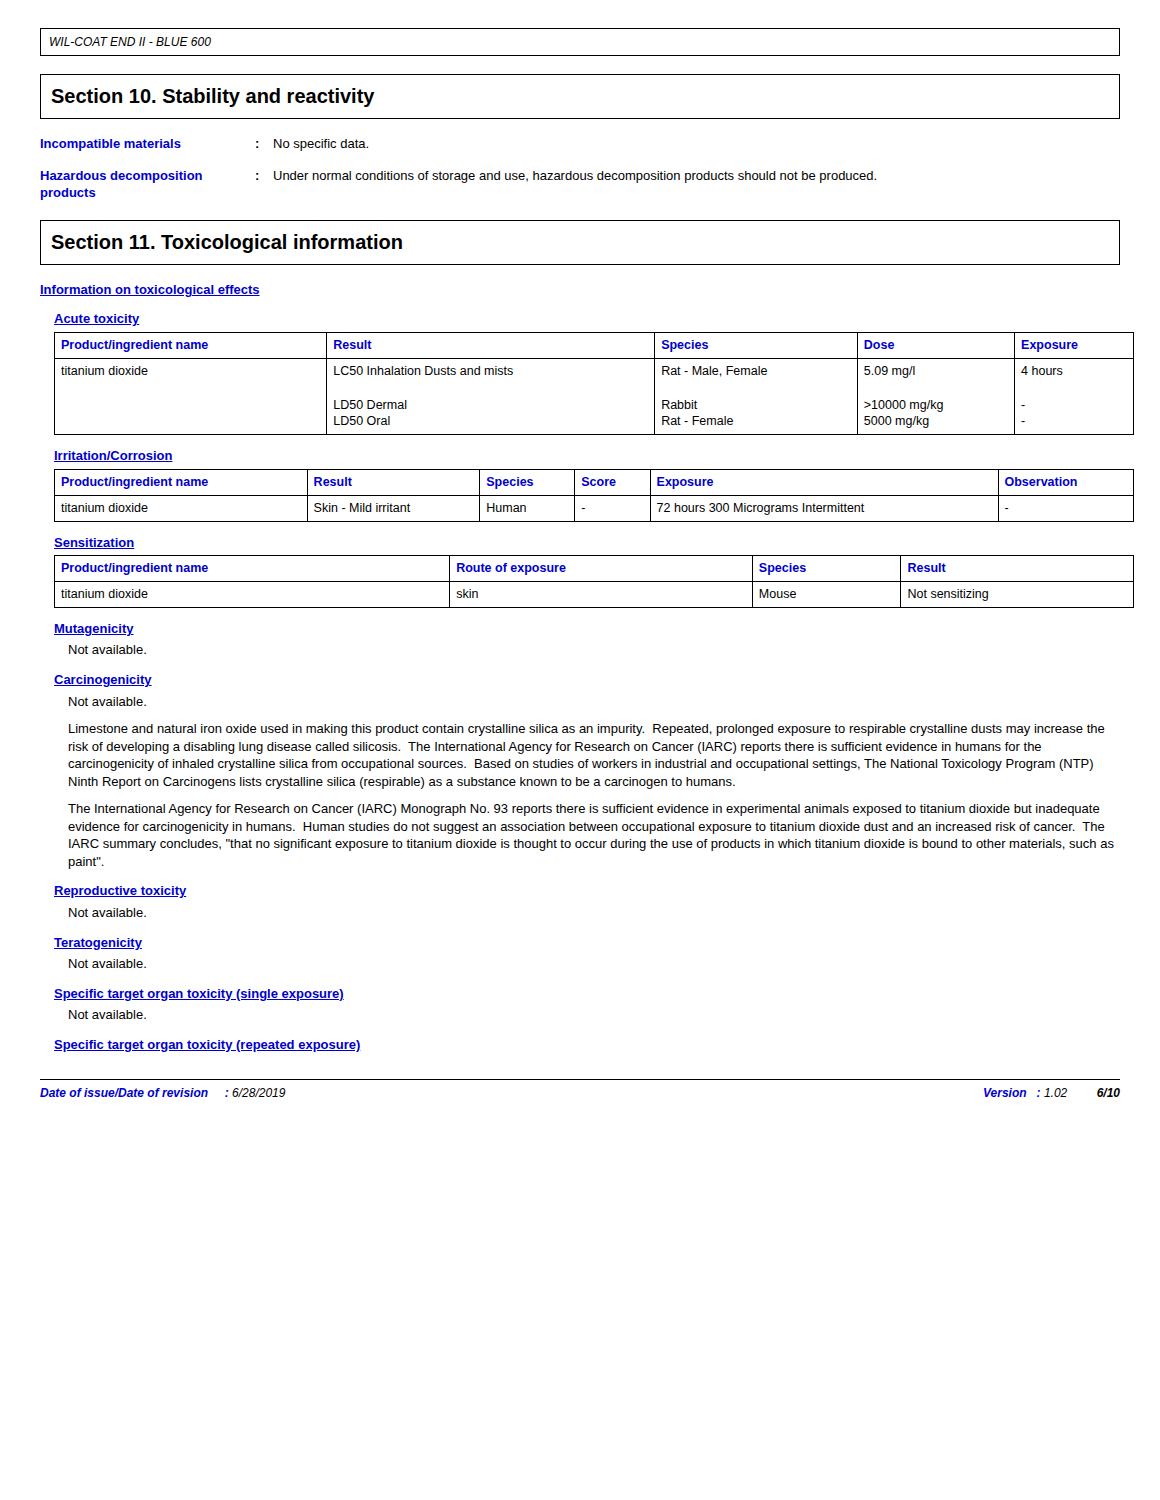WIL-COAT END II - BLUE 600
Section 10. Stability and reactivity
Incompatible materials
:
No specific data.
Hazardous decomposition
products
:
Under normal conditions of storage and use, hazardous decomposition products should not be produced.
Section 11. Toxicological information
Information on toxicological effects
Acute toxicity
| Product/ingredient name | Result | Species | Dose | Exposure |
| --- | --- | --- | --- | --- |
| titanium dioxide | LC50 Inhalation Dusts and mists LD50 Dermal LD50 Oral | Rat - Male, Female Rabbit Rat - Female | 5.09 mg/l >10000 mg/kg 5000 mg/kg | 4 hours - - |
Irritation/Corrosion
| Product/ingredient name | Result | Species | Score | Exposure | Observation |
| --- | --- | --- | --- | --- | --- |
| titanium dioxide | Skin - Mild irritant | Human | - | 72 hours 300 Micrograms Intermittent | - |
Sensitization
| Product/ingredient name | Route of exposure | Species | Result |
| --- | --- | --- | --- |
| titanium dioxide | skin | Mouse | Not sensitizing |
Mutagenicity
Not available.
Carcinogenicity
Not available.
Limestone and natural iron oxide used in making this product contain crystalline silica as an impurity. Repeated, prolonged exposure to respirable crystalline dusts may increase the risk of developing a disabling lung disease called silicosis. The International Agency for Research on Cancer (IARC) reports there is sufficient evidence in humans for the carcinogenicity of inhaled crystalline silica from occupational sources. Based on studies of workers in industrial and occupational settings, The National Toxicology Program (NTP) Ninth Report on Carcinogens lists crystalline silica (respirable) as a substance known to be a carcinogen to humans.
The International Agency for Research on Cancer (IARC) Monograph No. 93 reports there is sufficient evidence in experimental animals exposed to titanium dioxide but inadequate evidence for carcinogenicity in humans. Human studies do not suggest an association between occupational exposure to titanium dioxide dust and an increased risk of cancer. The IARC summary concludes, "that no significant exposure to titanium dioxide is thought to occur during the use of products in which titanium dioxide is bound to other materials, such as paint".
Reproductive toxicity
Not available.
Teratogenicity
Not available.
Specific target organ toxicity (single exposure)
Not available.
Specific target organ toxicity (repeated exposure)
Date of issue/Date of revision : 6/28/2019
Version : 1.02 6/10